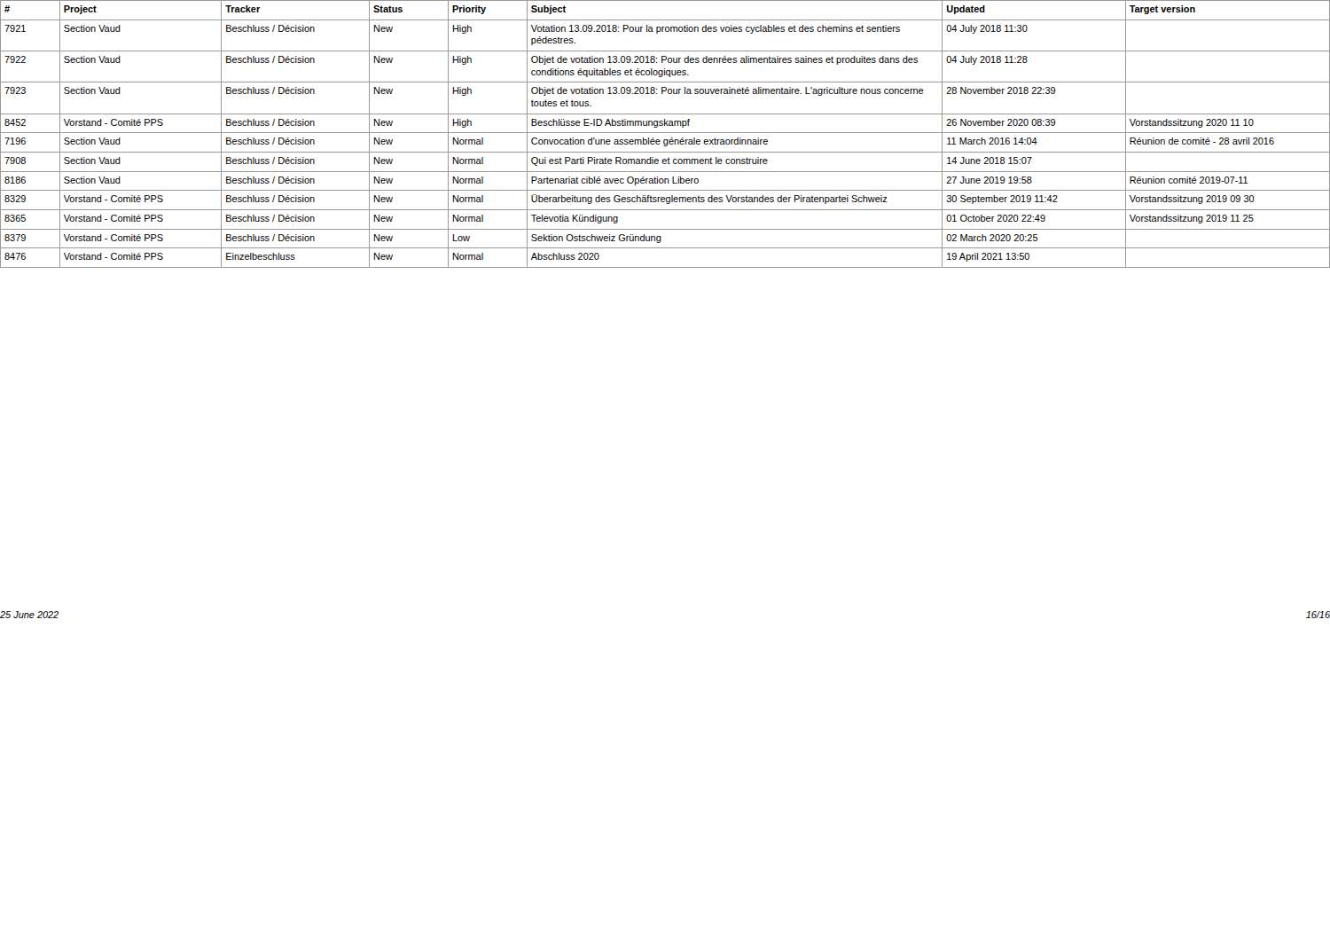| # | Project | Tracker | Status | Priority | Subject | Updated | Target version |
| --- | --- | --- | --- | --- | --- | --- | --- |
| 7921 | Section Vaud | Beschluss / Décision | New | High | Votation 13.09.2018: Pour la promotion des voies cyclables et des chemins et sentiers pédestres. | 04 July 2018 11:30 | |
| 7922 | Section Vaud | Beschluss / Décision | New | High | Objet de votation 13.09.2018: Pour des denrées alimentaires saines et produites dans des conditions équitables et écologiques. | 04 July 2018 11:28 | |
| 7923 | Section Vaud | Beschluss / Décision | New | High | Objet de votation 13.09.2018: Pour la souveraineté alimentaire. L'agriculture nous concerne toutes et tous. | 28 November 2018 22:39 | |
| 8452 | Vorstand - Comité PPS | Beschluss / Décision | New | High | Beschlüsse E-ID Abstimmungskampf | 26 November 2020 08:39 | Vorstandssitzung 2020 11 10 |
| 7196 | Section Vaud | Beschluss / Décision | New | Normal | Convocation d'une assemblée générale extraordinnaire | 11 March 2016 14:04 | Réunion de comité - 28 avril 2016 |
| 7908 | Section Vaud | Beschluss / Décision | New | Normal | Qui est Parti Pirate Romandie et comment le construire | 14 June 2018 15:07 | |
| 8186 | Section Vaud | Beschluss / Décision | New | Normal | Partenariat ciblé avec Opération Libero | 27 June 2019 19:58 | Réunion comité 2019-07-11 |
| 8329 | Vorstand - Comité PPS | Beschluss / Décision | New | Normal | Überarbeitung des Geschäftsreglements des Vorstandes der Piratenpartei Schweiz | 30 September 2019 11:42 | Vorstandssitzung 2019 09 30 |
| 8365 | Vorstand - Comité PPS | Beschluss / Décision | New | Normal | Televotia Kündigung | 01 October 2020 22:49 | Vorstandssitzung 2019 11 25 |
| 8379 | Vorstand - Comité PPS | Beschluss / Décision | New | Low | Sektion Ostschweiz Gründung | 02 March 2020 20:25 | |
| 8476 | Vorstand - Comité PPS | Einzelbeschluss | New | Normal | Abschluss 2020 | 19 April 2021 13:50 | |
25 June 2022 16/16